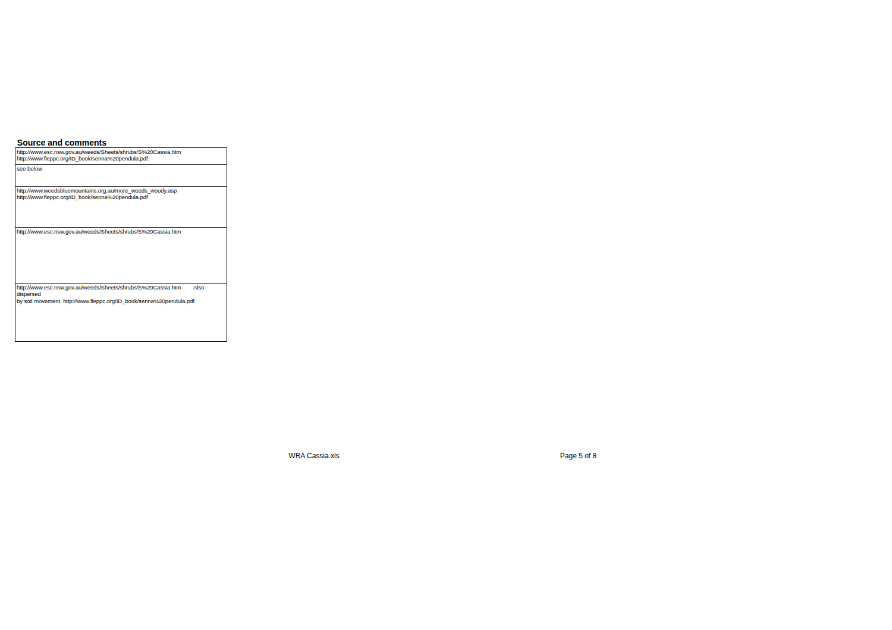Source and comments
| http://www.esc.nsw.gov.au/weeds/Sheets/shrubs/S%20Cassia.htm http://www.fleppc.org/ID_book/senna%20pendula.pdf. |
| see below |
| http://www.weedsbluemountains.org.au/more_weeds_woody.asp http://www.fleppc.org/ID_book/senna%20pendula.pdf |
| http://www.esc.nsw.gov.au/weeds/Sheets/shrubs/S%20Cassia.htm |
| http://www.esc.nsw.gov.au/weeds/Sheets/shrubs/S%20Cassia.htm Also dispersed by soil movement. http://www.fleppc.org/ID_book/senna%20pendula.pdf |
WRA Cassia.xls Page 5 of 8